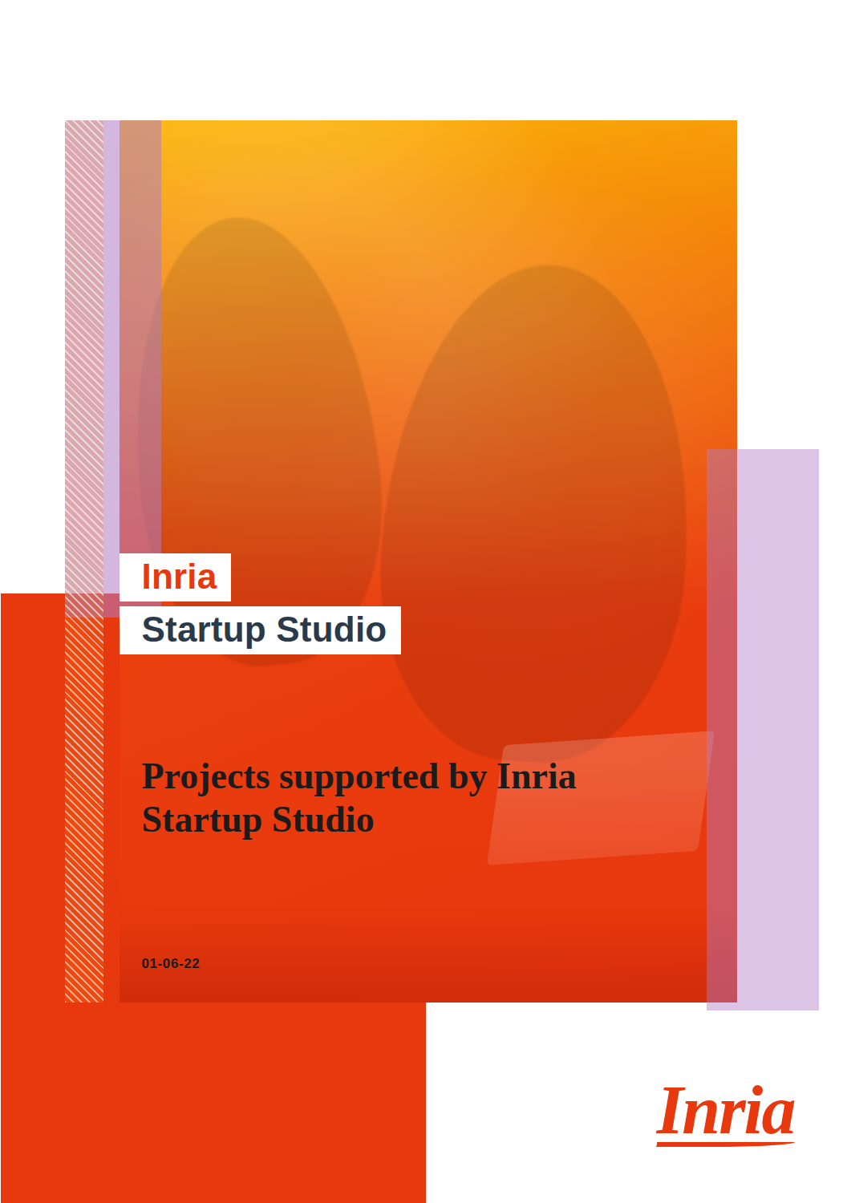Inria
Startup Studio
Projects supported by Inria Startup Studio
01-06-22
Inria